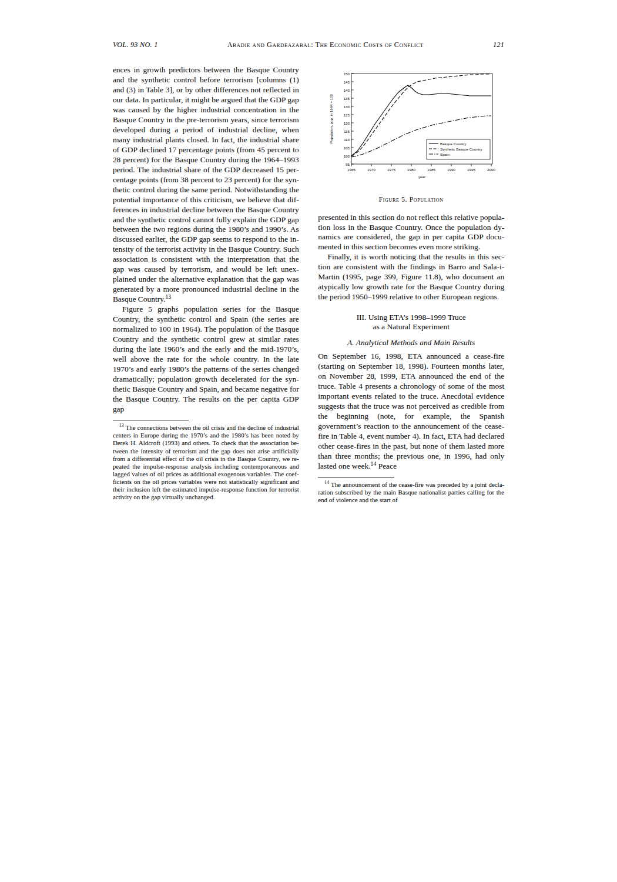VOL. 93 NO. 1
Abadie and Gardeazabal: The Economic Costs of Conflict
121
ences in growth predictors between the Basque Country and the synthetic control before terrorism [columns (1) and (3) in Table 3], or by other differences not reflected in our data. In particular, it might be argued that the GDP gap was caused by the higher industrial concentration in the Basque Country in the pre-terrorism years, since terrorism developed during a period of industrial decline, when many industrial plants closed. In fact, the industrial share of GDP declined 17 percentage points (from 45 percent to 28 percent) for the Basque Country during the 1964–1993 period. The industrial share of the GDP decreased 15 percentage points (from 38 percent to 23 percent) for the synthetic control during the same period. Notwithstanding the potential importance of this criticism, we believe that differences in industrial decline between the Basque Country and the synthetic control cannot fully explain the GDP gap between the two regions during the 1980’s and 1990’s. As discussed earlier, the GDP gap seems to respond to the intensity of the terrorist activity in the Basque Country. Such association is consistent with the interpretation that the gap was caused by terrorism, and would be left unexplained under the alternative explanation that the gap was generated by a more pronounced industrial decline in the Basque Country.13
Figure 5 graphs population series for the Basque Country, the synthetic control and Spain (the series are normalized to 100 in 1964). The population of the Basque Country and the synthetic control grew at similar rates during the late 1960’s and the early and the mid-1970’s, well above the rate for the whole country. In the late 1970’s and early 1980’s the patterns of the series changed dramatically; population growth decelerated for the synthetic Basque Country and Spain, and became negative for the Basque Country. The results on the per capita GDP gap
13 The connections between the oil crisis and the decline of industrial centers in Europe during the 1970’s and the 1980’s has been noted by Derek H. Aldcroft (1993) and others. To check that the association between the intensity of terrorism and the gap does not arise artificially from a differential effect of the oil crisis in the Basque Country, we repeated the impulse-response analysis including contemporaneous and lagged values of oil prices as additional exogenous variables. The coefficients on the oil prices variables were not statistically significant and their inclusion left the estimated impulse-response function for terrorist activity on the gap virtually unchanged.
150 145 140 135 130 125 120 115 110 105 100 95 Population, pop. in 1964 = 100 1965 1970 1975 1980 1985 1990 1995 2000 year Basque Country Synthetic Basque Country Spain
Figure 5. Population
presented in this section do not reflect this relative population loss in the Basque Country. Once the population dynamics are considered, the gap in per capita GDP documented in this section becomes even more striking.
Finally, it is worth noticing that the results in this section are consistent with the findings in Barro and Sala-i-Martin (1995, page 399, Figure 11.8), who document an atypically low growth rate for the Basque Country during the period 1950–1999 relative to other European regions.
III. Using ETA’s 1998–1999 Truce
as a Natural Experiment
A. Analytical Methods and Main Results
On September 16, 1998, ETA announced a cease-fire (starting on September 18, 1998). Fourteen months later, on November 28, 1999, ETA announced the end of the truce. Table 4 presents a chronology of some of the most important events related to the truce. Anecdotal evidence suggests that the truce was not perceived as credible from the beginning (note, for example, the Spanish government’s reaction to the announcement of the cease-fire in Table 4, event number 4). In fact, ETA had declared other cease-fires in the past, but none of them lasted more than three months; the previous one, in 1996, had only lasted one week.14 Peace
14 The announcement of the cease-fire was preceded by a joint declaration subscribed by the main Basque nationalist parties calling for the end of violence and the start of